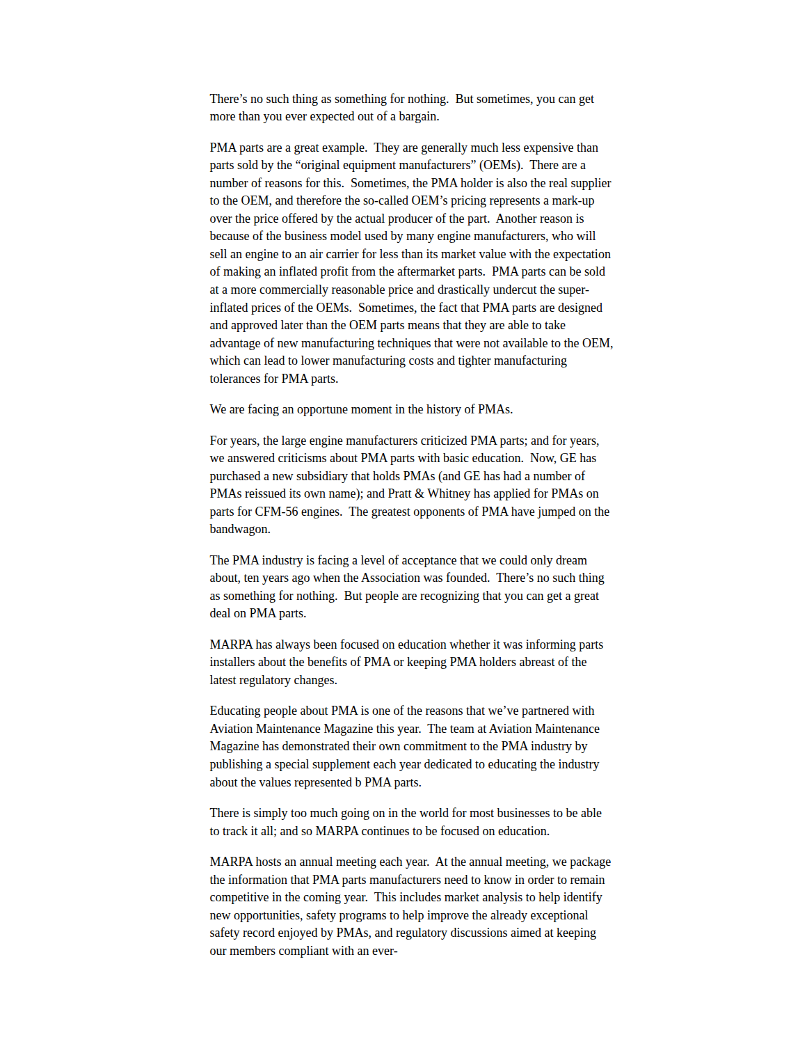There’s no such thing as something for nothing. But sometimes, you can get more than you ever expected out of a bargain.
PMA parts are a great example. They are generally much less expensive than parts sold by the “original equipment manufacturers” (OEMs). There are a number of reasons for this. Sometimes, the PMA holder is also the real supplier to the OEM, and therefore the so-called OEM’s pricing represents a mark-up over the price offered by the actual producer of the part. Another reason is because of the business model used by many engine manufacturers, who will sell an engine to an air carrier for less than its market value with the expectation of making an inflated profit from the aftermarket parts. PMA parts can be sold at a more commercially reasonable price and drastically undercut the super-inflated prices of the OEMs. Sometimes, the fact that PMA parts are designed and approved later than the OEM parts means that they are able to take advantage of new manufacturing techniques that were not available to the OEM, which can lead to lower manufacturing costs and tighter manufacturing tolerances for PMA parts.
We are facing an opportune moment in the history of PMAs.
For years, the large engine manufacturers criticized PMA parts; and for years, we answered criticisms about PMA parts with basic education. Now, GE has purchased a new subsidiary that holds PMAs (and GE has had a number of PMAs reissued its own name); and Pratt & Whitney has applied for PMAs on parts for CFM-56 engines. The greatest opponents of PMA have jumped on the bandwagon.
The PMA industry is facing a level of acceptance that we could only dream about, ten years ago when the Association was founded. There’s no such thing as something for nothing. But people are recognizing that you can get a great deal on PMA parts.
MARPA has always been focused on education whether it was informing parts installers about the benefits of PMA or keeping PMA holders abreast of the latest regulatory changes.
Educating people about PMA is one of the reasons that we’ve partnered with Aviation Maintenance Magazine this year. The team at Aviation Maintenance Magazine has demonstrated their own commitment to the PMA industry by publishing a special supplement each year dedicated to educating the industry about the values represented b PMA parts.
There is simply too much going on in the world for most businesses to be able to track it all; and so MARPA continues to be focused on education.
MARPA hosts an annual meeting each year. At the annual meeting, we package the information that PMA parts manufacturers need to know in order to remain competitive in the coming year. This includes market analysis to help identify new opportunities, safety programs to help improve the already exceptional safety record enjoyed by PMAs, and regulatory discussions aimed at keeping our members compliant with an ever-